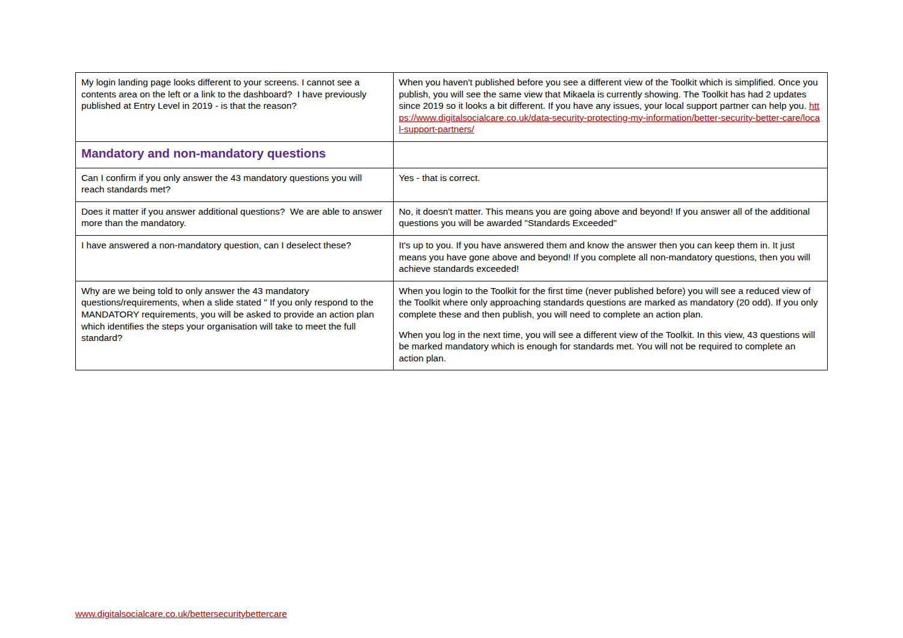| My login landing page looks different to your screens. I cannot see a contents area on the left or a link to the dashboard? I have previously published at Entry Level in 2019 - is that the reason? | When you haven't published before you see a different view of the Toolkit which is simplified. Once you publish, you will see the same view that Mikaela is currently showing. The Toolkit has had 2 updates since 2019 so it looks a bit different. If you have any issues, your local support partner can help you. https://www.digitalsocialcare.co.uk/data-security-protecting-my-information/better-security-better-care/local-support-partners/ |
| Mandatory and non-mandatory questions | |
| Can I confirm if you only answer the 43 mandatory questions you will reach standards met? | Yes - that is correct. |
| Does it matter if you answer additional questions? We are able to answer more than the mandatory. | No, it doesn't matter. This means you are going above and beyond! If you answer all of the additional questions you will be awarded "Standards Exceeded" |
| I have answered a non-mandatory question, can I deselect these? | It's up to you. If you have answered them and know the answer then you can keep them in. It just means you have gone above and beyond! If you complete all non-mandatory questions, then you will achieve standards exceeded! |
| Why are we being told to only answer the 43 mandatory questions/requirements, when a slide stated " If you only respond to the MANDATORY requirements, you will be asked to provide an action plan which identifies the steps your organisation will take to meet the full standard? | When you login to the Toolkit for the first time (never published before) you will see a reduced view of the Toolkit where only approaching standards questions are marked as mandatory (20 odd). If you only complete these and then publish, you will need to complete an action plan. When you log in the next time, you will see a different view of the Toolkit. In this view, 43 questions will be marked mandatory which is enough for standards met. You will not be required to complete an action plan. |
www.digitalsocialcare.co.uk/bettersecuritybettercare